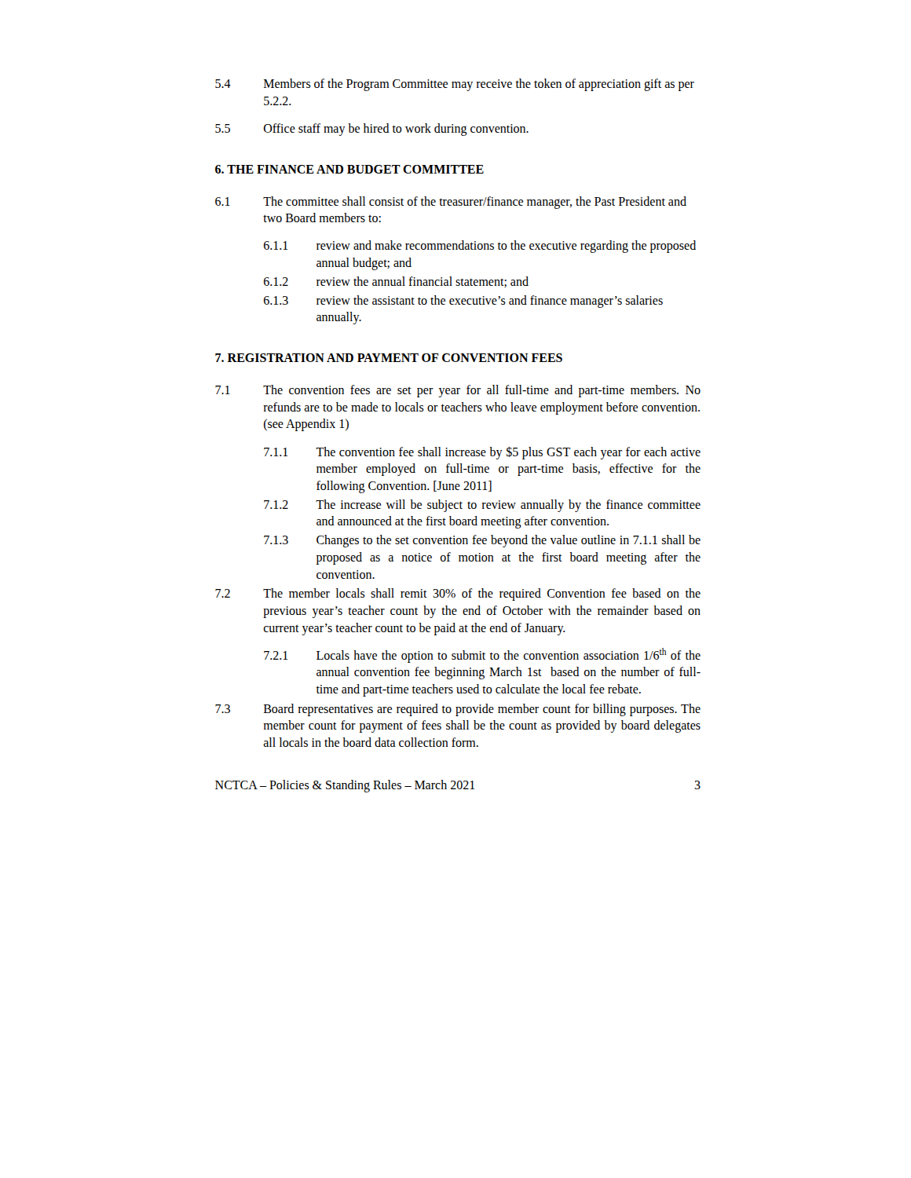5.4
Members of the Program Committee may receive the token of appreciation gift as per 5.2.2.
5.5
Office staff may be hired to work during convention.
6. THE FINANCE AND BUDGET COMMITTEE
6.1
The committee shall consist of the treasurer/finance manager, the Past President and two Board members to:
6.1.1
review and make recommendations to the executive regarding the proposed annual budget; and
6.1.2
review the annual financial statement; and
6.1.3
review the assistant to the executive’s and finance manager’s salaries annually.
7. REGISTRATION AND PAYMENT OF CONVENTION FEES
7.1
The convention fees are set per year for all full-time and part-time members. No refunds are to be made to locals or teachers who leave employment before convention. (see Appendix 1)
7.1.1
The convention fee shall increase by $5 plus GST each year for each active member employed on full-time or part-time basis, effective for the following Convention. [June 2011]
7.1.2
The increase will be subject to review annually by the finance committee and announced at the first board meeting after convention.
7.1.3
Changes to the set convention fee beyond the value outline in 7.1.1 shall be proposed as a notice of motion at the first board meeting after the convention.
7.2
The member locals shall remit 30% of the required Convention fee based on the previous year’s teacher count by the end of October with the remainder based on current year’s teacher count to be paid at the end of January.
7.2.1
Locals have the option to submit to the convention association 1/6th of the annual convention fee beginning March 1st based on the number of full-time and part-time teachers used to calculate the local fee rebate.
7.3
Board representatives are required to provide member count for billing purposes. The member count for payment of fees shall be the count as provided by board delegates all locals in the board data collection form.
NCTCA – Policies & Standing Rules – March 2021
3